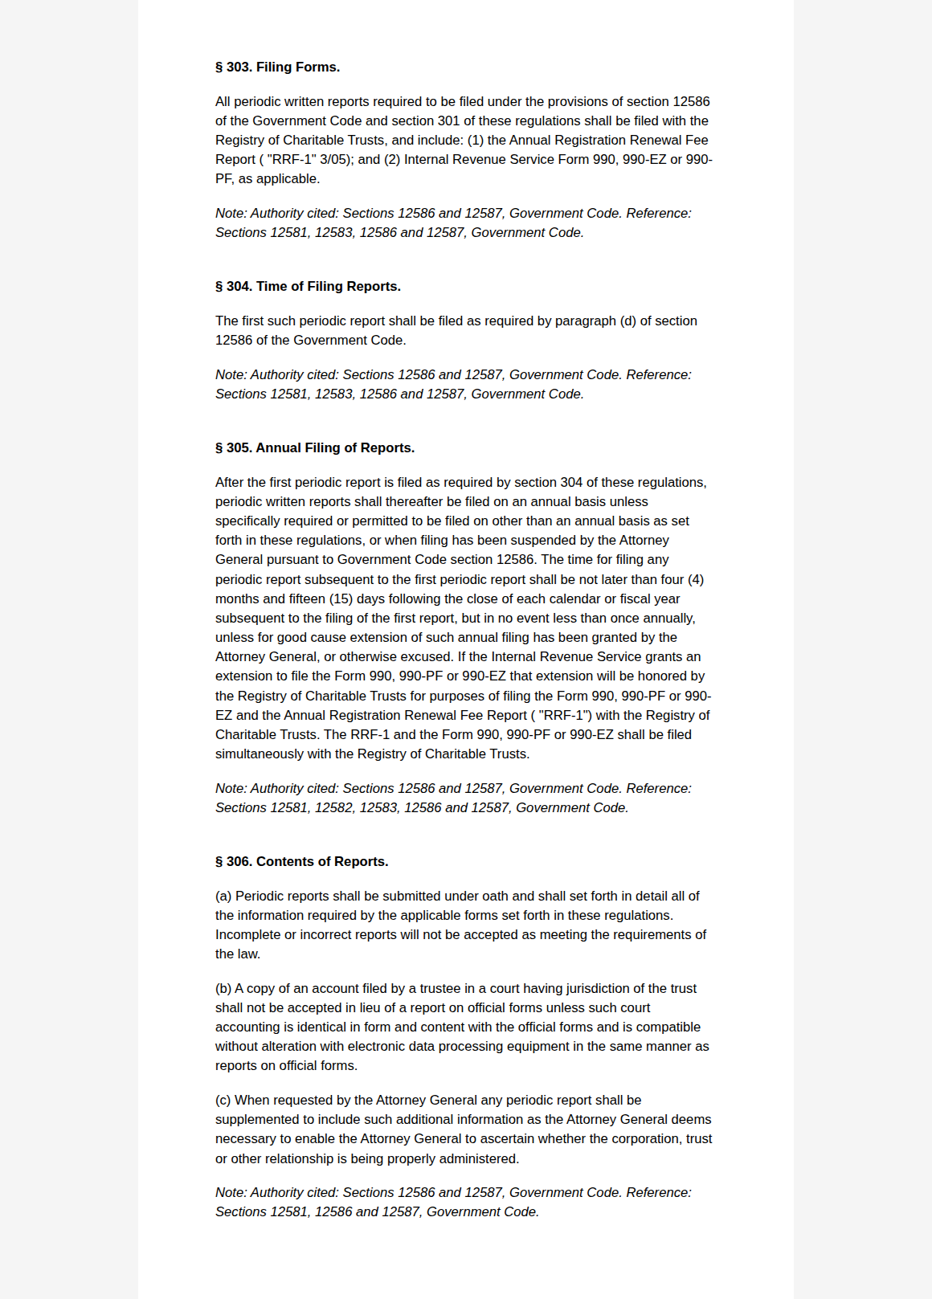§ 303. Filing Forms.
All periodic written reports required to be filed under the provisions of section 12586 of the Government Code and section 301 of these regulations shall be filed with the Registry of Charitable Trusts, and include: (1) the Annual Registration Renewal Fee Report ( "RRF-1" 3/05); and (2) Internal Revenue Service Form 990, 990-EZ or 990-PF, as applicable.
Note: Authority cited: Sections 12586 and 12587, Government Code. Reference: Sections 12581, 12583, 12586 and 12587, Government Code.
§ 304. Time of Filing Reports.
The first such periodic report shall be filed as required by paragraph (d) of section 12586 of the Government Code.
Note: Authority cited: Sections 12586 and 12587, Government Code. Reference: Sections 12581, 12583, 12586 and 12587, Government Code.
§ 305. Annual Filing of Reports.
After the first periodic report is filed as required by section 304 of these regulations, periodic written reports shall thereafter be filed on an annual basis unless specifically required or permitted to be filed on other than an annual basis as set forth in these regulations, or when filing has been suspended by the Attorney General pursuant to Government Code section 12586. The time for filing any periodic report subsequent to the first periodic report shall be not later than four (4) months and fifteen (15) days following the close of each calendar or fiscal year subsequent to the filing of the first report, but in no event less than once annually, unless for good cause extension of such annual filing has been granted by the Attorney General, or otherwise excused. If the Internal Revenue Service grants an extension to file the Form 990, 990-PF or 990-EZ that extension will be honored by the Registry of Charitable Trusts for purposes of filing the Form 990, 990-PF or 990-EZ and the Annual Registration Renewal Fee Report ( "RRF-1") with the Registry of Charitable Trusts. The RRF-1 and the Form 990, 990-PF or 990-EZ shall be filed simultaneously with the Registry of Charitable Trusts.
Note: Authority cited: Sections 12586 and 12587, Government Code. Reference: Sections 12581, 12582, 12583, 12586 and 12587, Government Code.
§ 306. Contents of Reports.
(a) Periodic reports shall be submitted under oath and shall set forth in detail all of the information required by the applicable forms set forth in these regulations. Incomplete or incorrect reports will not be accepted as meeting the requirements of the law.
(b) A copy of an account filed by a trustee in a court having jurisdiction of the trust shall not be accepted in lieu of a report on official forms unless such court accounting is identical in form and content with the official forms and is compatible without alteration with electronic data processing equipment in the same manner as reports on official forms.
(c) When requested by the Attorney General any periodic report shall be supplemented to include such additional information as the Attorney General deems necessary to enable the Attorney General to ascertain whether the corporation, trust or other relationship is being properly administered.
Note: Authority cited: Sections 12586 and 12587, Government Code. Reference: Sections 12581, 12586 and 12587, Government Code.